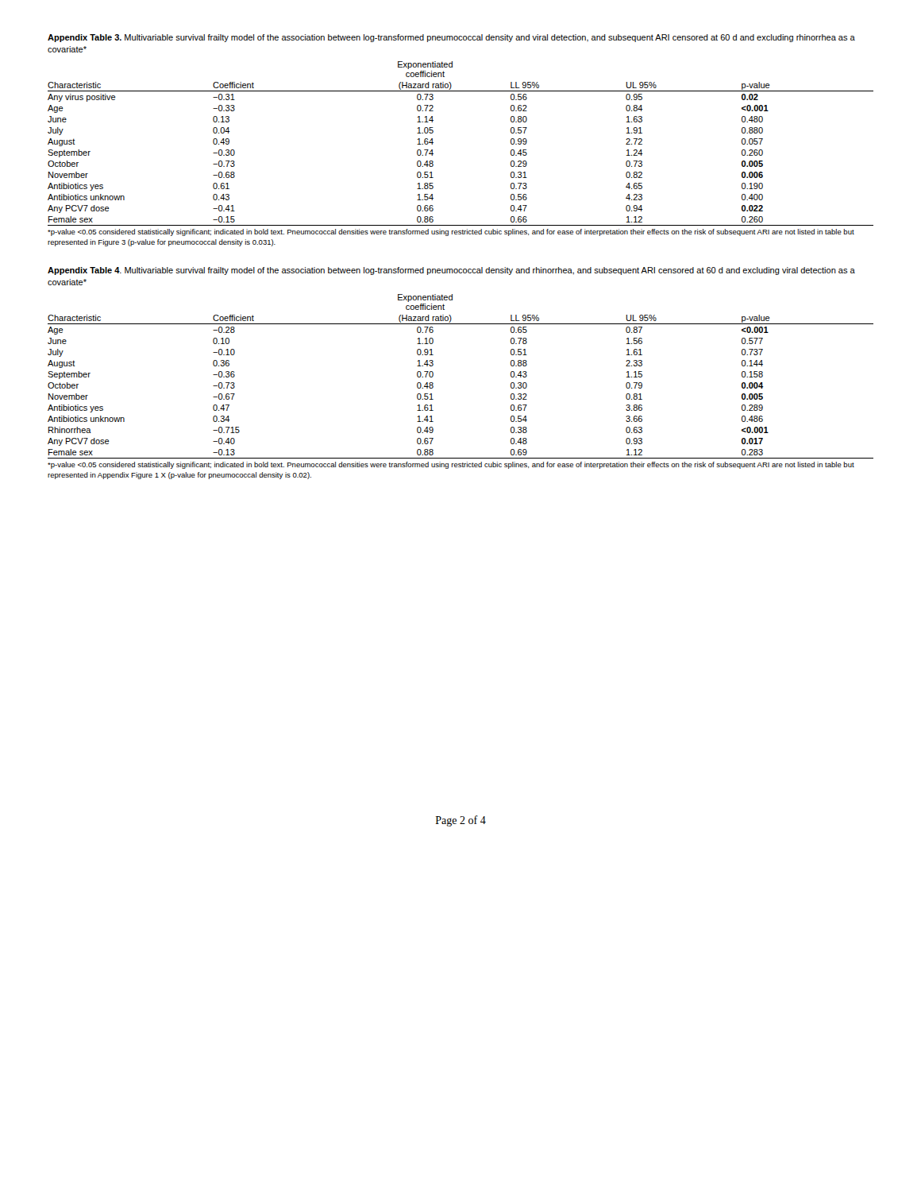Appendix Table 3. Multivariable survival frailty model of the association between log-transformed pneumococcal density and viral detection, and subsequent ARI censored at 60 d and excluding rhinorrhea as a covariate*
| | | Exponentiated coefficient | | | |
| --- | --- | --- | --- | --- | --- |
| Characteristic | Coefficient | (Hazard ratio) | LL 95% | UL 95% | p-value |
| Any virus positive | −0.31 | 0.73 | 0.56 | 0.95 | 0.02 |
| Age | −0.33 | 0.72 | 0.62 | 0.84 | <0.001 |
| June | 0.13 | 1.14 | 0.80 | 1.63 | 0.480 |
| July | 0.04 | 1.05 | 0.57 | 1.91 | 0.880 |
| August | 0.49 | 1.64 | 0.99 | 2.72 | 0.057 |
| September | −0.30 | 0.74 | 0.45 | 1.24 | 0.260 |
| October | −0.73 | 0.48 | 0.29 | 0.73 | 0.005 |
| November | −0.68 | 0.51 | 0.31 | 0.82 | 0.006 |
| Antibiotics yes | 0.61 | 1.85 | 0.73 | 4.65 | 0.190 |
| Antibiotics unknown | 0.43 | 1.54 | 0.56 | 4.23 | 0.400 |
| Any PCV7 dose | −0.41 | 0.66 | 0.47 | 0.94 | 0.022 |
| Female sex | −0.15 | 0.86 | 0.66 | 1.12 | 0.260 |
*p-value <0.05 considered statistically significant; indicated in bold text. Pneumococcal densities were transformed using restricted cubic splines, and for ease of interpretation their effects on the risk of subsequent ARI are not listed in table but represented in Figure 3 (p-value for pneumococcal density is 0.031).
Appendix Table 4. Multivariable survival frailty model of the association between log-transformed pneumococcal density and rhinorrhea, and subsequent ARI censored at 60 d and excluding viral detection as a covariate*
| | | Exponentiated coefficient | | | |
| --- | --- | --- | --- | --- | --- |
| Characteristic | Coefficient | (Hazard ratio) | LL 95% | UL 95% | p-value |
| Age | −0.28 | 0.76 | 0.65 | 0.87 | <0.001 |
| June | 0.10 | 1.10 | 0.78 | 1.56 | 0.577 |
| July | −0.10 | 0.91 | 0.51 | 1.61 | 0.737 |
| August | 0.36 | 1.43 | 0.88 | 2.33 | 0.144 |
| September | −0.36 | 0.70 | 0.43 | 1.15 | 0.158 |
| October | −0.73 | 0.48 | 0.30 | 0.79 | 0.004 |
| November | −0.67 | 0.51 | 0.32 | 0.81 | 0.005 |
| Antibiotics yes | 0.47 | 1.61 | 0.67 | 3.86 | 0.289 |
| Antibiotics unknown | 0.34 | 1.41 | 0.54 | 3.66 | 0.486 |
| Rhinorrhea | −0.715 | 0.49 | 0.38 | 0.63 | <0.001 |
| Any PCV7 dose | −0.40 | 0.67 | 0.48 | 0.93 | 0.017 |
| Female sex | −0.13 | 0.88 | 0.69 | 1.12 | 0.283 |
*p-value <0.05 considered statistically significant; indicated in bold text. Pneumococcal densities were transformed using restricted cubic splines, and for ease of interpretation their effects on the risk of subsequent ARI are not listed in table but represented in Appendix Figure 1 X (p-value for pneumococcal density is 0.02).
Page 2 of 4